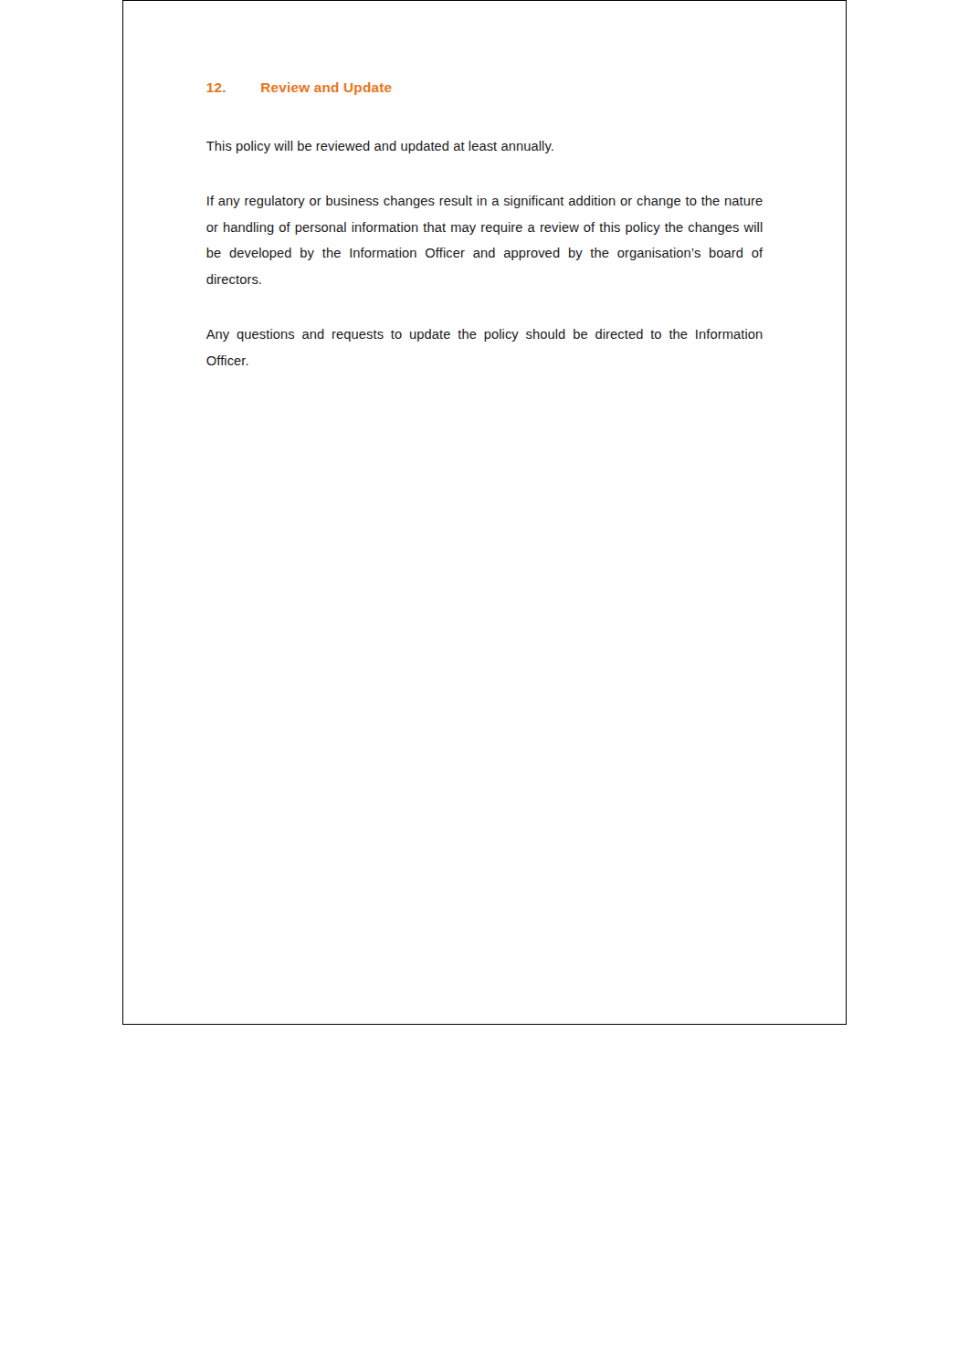12. Review and Update
This policy will be reviewed and updated at least annually.
If any regulatory or business changes result in a significant addition or change to the nature or handling of personal information that may require a review of this policy the changes will be developed by the Information Officer and approved by the organisation’s board of directors.
Any questions and requests to update the policy should be directed to the Information Officer.